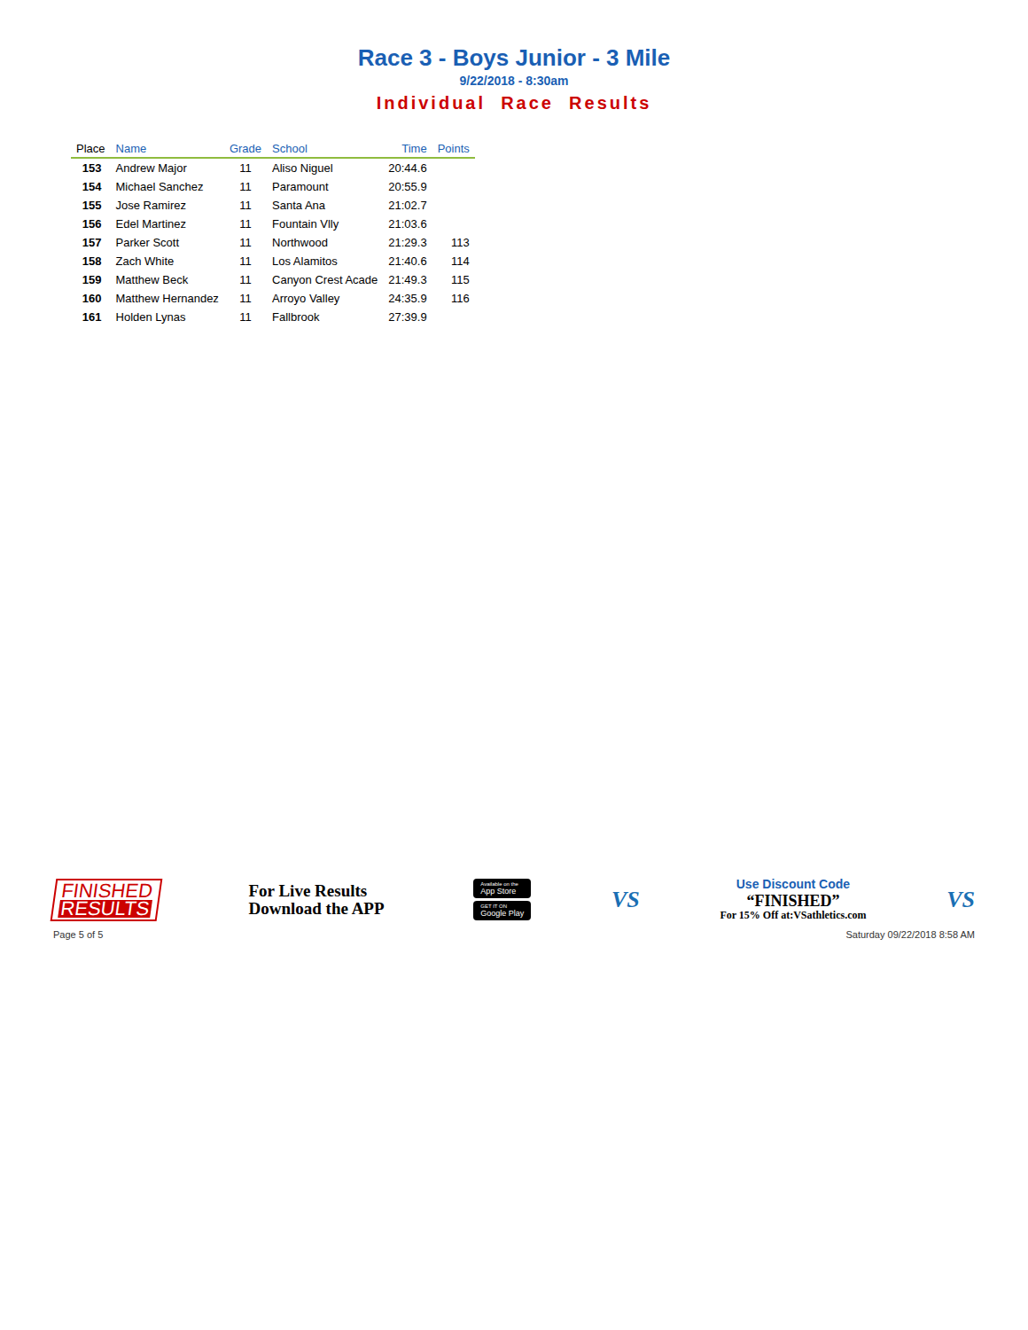Race 3 - Boys Junior - 3 Mile
9/22/2018 - 8:30am
Individual Race Results
| Place | Name | Grade | School | Time | Points |
| --- | --- | --- | --- | --- | --- |
| 153 | Andrew Major | 11 | Aliso Niguel | 20:44.6 | |
| 154 | Michael Sanchez | 11 | Paramount | 20:55.9 | |
| 155 | Jose Ramirez | 11 | Santa Ana | 21:02.7 | |
| 156 | Edel Martinez | 11 | Fountain Vlly | 21:03.6 | |
| 157 | Parker Scott | 11 | Northwood | 21:29.3 | 113 |
| 158 | Zach White | 11 | Los Alamitos | 21:40.6 | 114 |
| 159 | Matthew Beck | 11 | Canyon Crest Acade | 21:49.3 | 115 |
| 160 | Matthew Hernandez | 11 | Arroyo Valley | 24:35.9 | 116 |
| 161 | Holden Lynas | 11 | Fallbrook | 27:39.9 | |
FINISHED RESULTS
For Live Results
Download the APP
Available on the App Store
GET IT ONGoogle Play
VS
Use Discount Code
“FINISHED”
For 15% Off at:VSathletics.com
VS
Page 5 of 5 Saturday 09/22/2018 8:58 AM